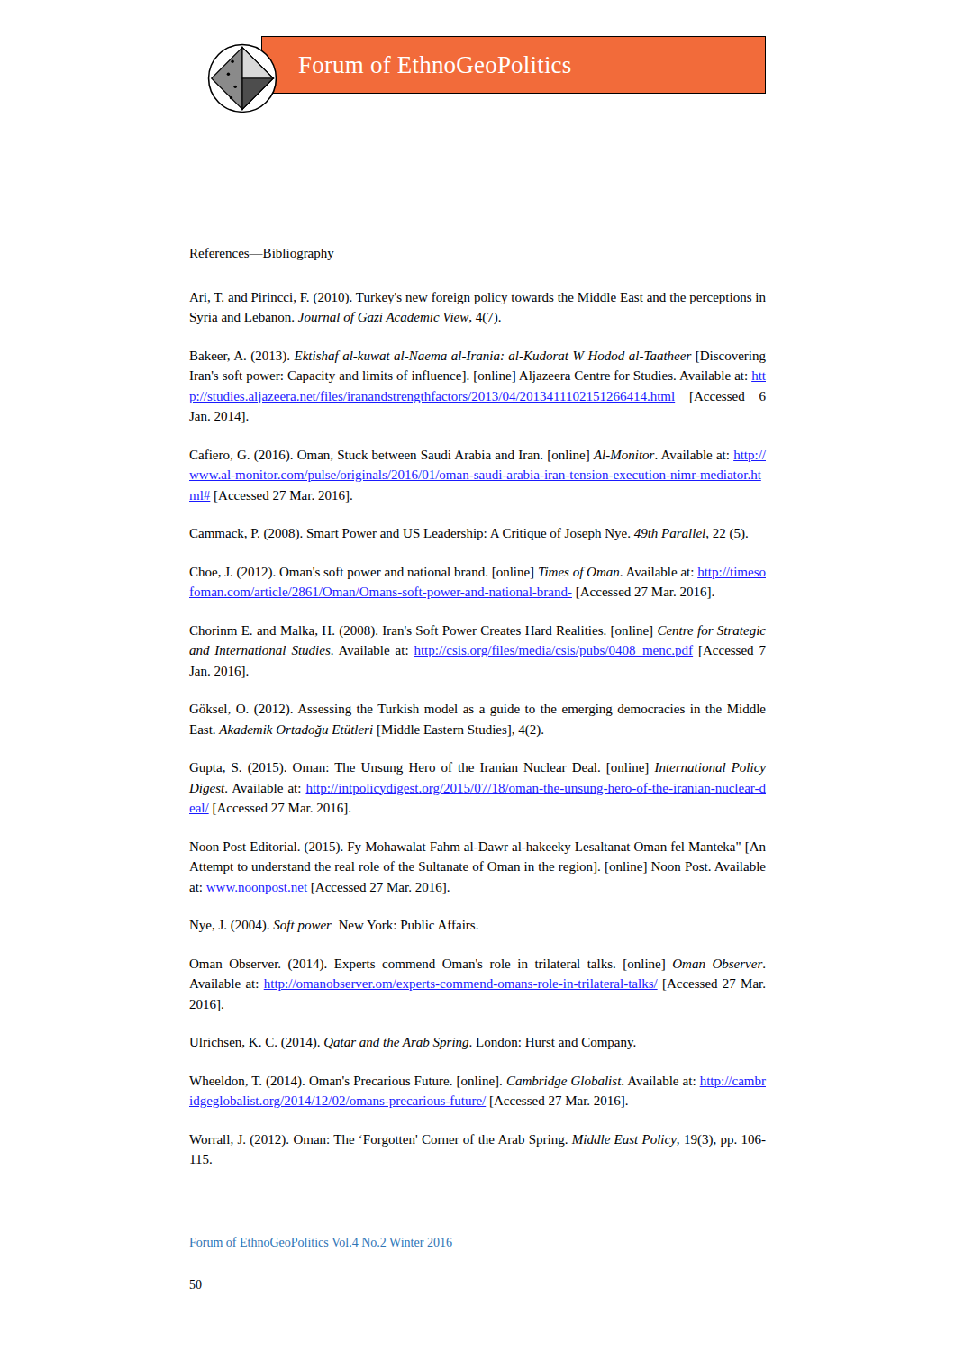Forum of EthnoGeoPolitics
References—Bibliography
Ari, T. and Pirincci, F. (2010). Turkey's new foreign policy towards the Middle East and the perceptions in Syria and Lebanon. Journal of Gazi Academic View, 4(7).
Bakeer, A. (2013). Ektishaf al-kuwat al-Naema al-Irania: al-Kudorat W Hodod al-Taatheer [Discovering Iran's soft power: Capacity and limits of influence]. [online] Aljazeera Centre for Studies. Available at: http://studies.aljazeera.net/files/iranandstrengthfactors/2013/04/2013411102151266414.html [Accessed 6 Jan. 2014].
Cafiero, G. (2016). Oman, Stuck between Saudi Arabia and Iran. [online] Al-Monitor. Available at: http://www.al-monitor.com/pulse/originals/2016/01/oman-saudi-arabia-iran-tension-execution-nimr-mediator.html# [Accessed 27 Mar. 2016].
Cammack, P. (2008). Smart Power and US Leadership: A Critique of Joseph Nye. 49th Parallel, 22 (5).
Choe, J. (2012). Oman's soft power and national brand. [online] Times of Oman. Available at: http://timesofoman.com/article/2861/Oman/Omans-soft-power-and-national-brand- [Accessed 27 Mar. 2016].
Chorinm E. and Malka, H. (2008). Iran's Soft Power Creates Hard Realities. [online] Centre for Strategic and International Studies. Available at: http://csis.org/files/media/csis/pubs/0408_menc.pdf [Accessed 7 Jan. 2016].
Göksel, O. (2012). Assessing the Turkish model as a guide to the emerging democracies in the Middle East. Akademik Ortadoğu Etütleri [Middle Eastern Studies], 4(2).
Gupta, S. (2015). Oman: The Unsung Hero of the Iranian Nuclear Deal. [online] International Policy Digest. Available at: http://intpolicydigest.org/2015/07/18/oman-the-unsung-hero-of-the-iranian-nuclear-deal/ [Accessed 27 Mar. 2016].
Noon Post Editorial. (2015). Fy Mohawalat Fahm al-Dawr al-hakeeky Lesaltanat Oman fel Manteka" [An Attempt to understand the real role of the Sultanate of Oman in the region]. [online] Noon Post. Available at: www.noonpost.net [Accessed 27 Mar. 2016].
Nye, J. (2004). Soft power New York: Public Affairs.
Oman Observer. (2014). Experts commend Oman's role in trilateral talks. [online] Oman Observer. Available at: http://omanobserver.om/experts-commend-omans-role-in-trilateral-talks/ [Accessed 27 Mar. 2016].
Ulrichsen, K. C. (2014). Qatar and the Arab Spring. London: Hurst and Company.
Wheeldon, T. (2014). Oman's Precarious Future. [online]. Cambridge Globalist. Available at: http://cambridgeglobalist.org/2014/12/02/omans-precarious-future/ [Accessed 27 Mar. 2016].
Worrall, J. (2012). Oman: The ‘Forgotten' Corner of the Arab Spring. Middle East Policy, 19(3), pp. 106-115.
Forum of EthnoGeoPolitics Vol.4 No.2 Winter 2016
50